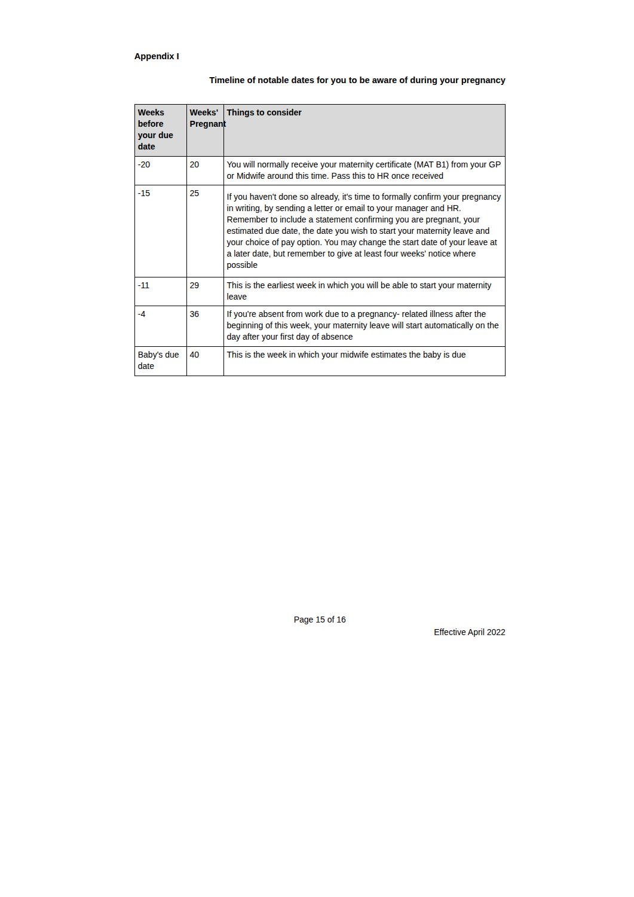Appendix I
Timeline of notable dates for you to be aware of during your pregnancy
| Weeks before your due date | Weeks' Pregnant | Things to consider |
| --- | --- | --- |
| -20 | 20 | You will normally receive your maternity certificate (MAT B1) from your GP or Midwife around this time. Pass this to HR once received |
| -15 | 25 | If you haven't done so already, it's time to formally confirm your pregnancy in writing, by sending a letter or email to your manager and HR. Remember to include a statement confirming you are pregnant, your estimated due date, the date you wish to start your maternity leave and your choice of pay option. You may change the start date of your leave at a later date, but remember to give at least four weeks' notice where possible |
| -11 | 29 | This is the earliest week in which you will be able to start your maternity leave |
| -4 | 36 | If you're absent from work due to a pregnancy- related illness after the beginning of this week, your maternity leave will start automatically on the day after your first day of absence |
| Baby's due date | 40 | This is the week in which your midwife estimates the baby is due |
Page 15 of 16
Effective April 2022